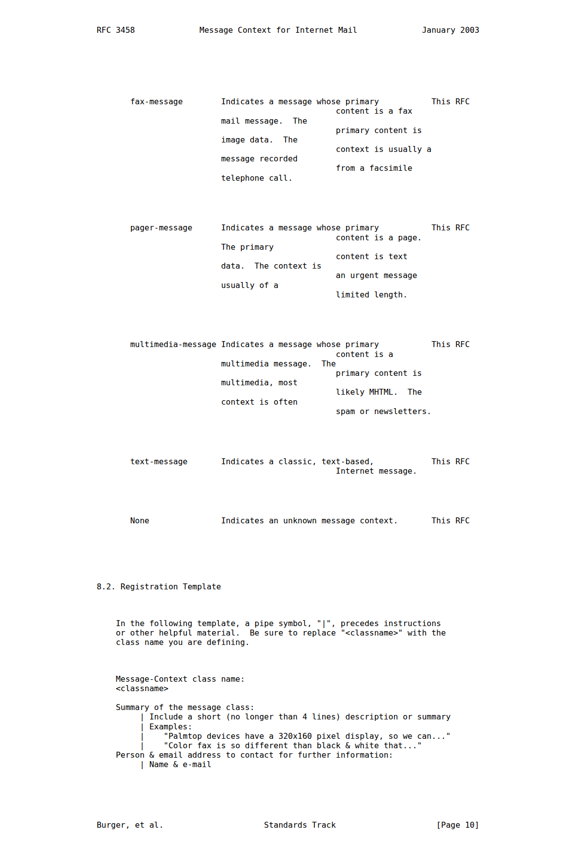RFC 3458 Message Context for Internet Mail January 2003
fax-message Indicates a message whose primary content is a fax mail message. The primary content is image data. The context is usually a message recorded from a facsimile telephone call. This RFC
pager-message Indicates a message whose primary content is a page. The primary content is text data. The context is an urgent message usually of a limited length. This RFC
multimedia-message Indicates a message whose primary content is a multimedia message. The primary content is multimedia, most likely MHTML. The context is often spam or newsletters. This RFC
text-message Indicates a classic, text-based, Internet message. This RFC
None Indicates an unknown message context. This RFC
8.2. Registration Template
In the following template, a pipe symbol, "|", precedes instructions or other helpful material. Be sure to replace "<classname>" with the class name you are defining.
Message-Context class name: <classname> Summary of the message class: | Include a short (no longer than 4 lines) description or summary | Examples: | "Palmtop devices have a 320x160 pixel display, so we can..." | "Color fax is so different than black & white that..." Person & email address to contact for further information: | Name & e-mail
Burger, et al. Standards Track [Page 10]